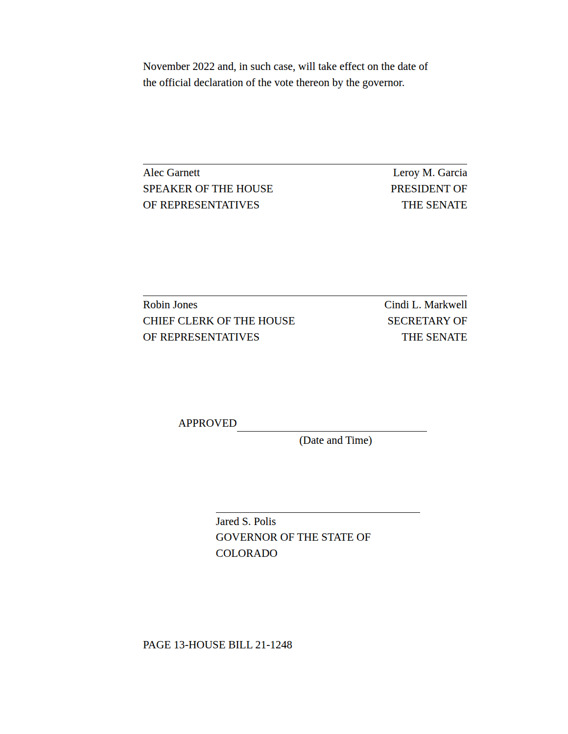November 2022 and, in such case, will take effect on the date of the official declaration of the vote thereon by the governor.
| Alec Garnett SPEAKER OF THE HOUSE OF REPRESENTATIVES | Leroy M. Garcia PRESIDENT OF THE SENATE |
| Robin Jones CHIEF CLERK OF THE HOUSE OF REPRESENTATIVES | Cindi L. Markwell SECRETARY OF THE SENATE |
APPROVED (Date and Time)
Jared S. Polis
GOVERNOR OF THE STATE OF COLORADO
PAGE 13-HOUSE BILL 21-1248